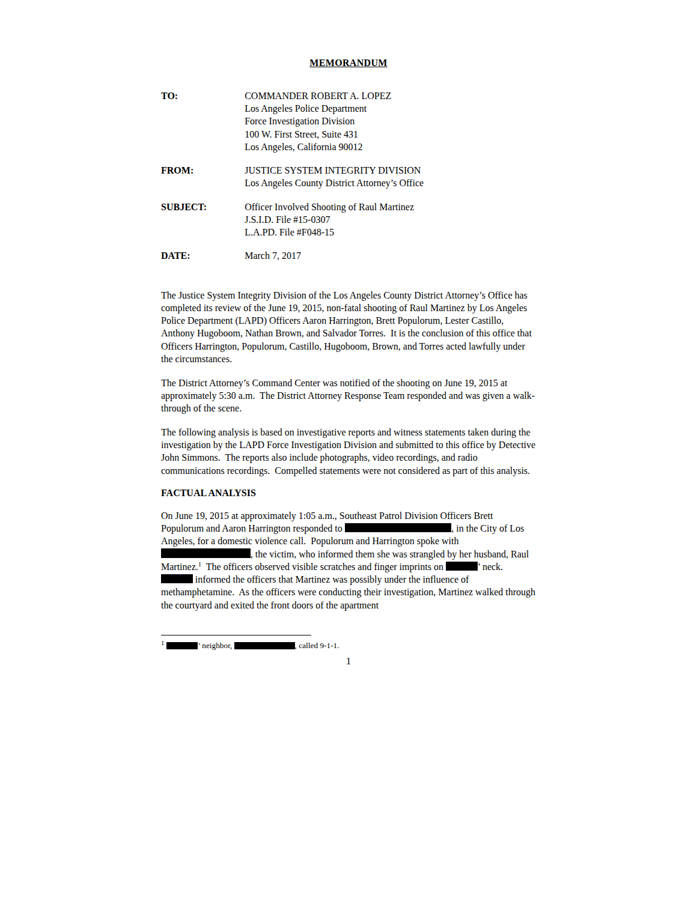MEMORANDUM
| TO: | COMMANDER ROBERT A. LOPEZ Los Angeles Police Department Force Investigation Division 100 W. First Street, Suite 431 Los Angeles, California 90012 |
| FROM: | JUSTICE SYSTEM INTEGRITY DIVISION Los Angeles County District Attorney’s Office |
| SUBJECT: | Officer Involved Shooting of Raul Martinez J.S.I.D. File #15-0307 L.A.PD. File #F048-15 |
| DATE: | March 7, 2017 |
The Justice System Integrity Division of the Los Angeles County District Attorney’s Office has completed its review of the June 19, 2015, non-fatal shooting of Raul Martinez by Los Angeles Police Department (LAPD) Officers Aaron Harrington, Brett Populorum, Lester Castillo, Anthony Hugoboom, Nathan Brown, and Salvador Torres. It is the conclusion of this office that Officers Harrington, Populorum, Castillo, Hugoboom, Brown, and Torres acted lawfully under the circumstances.
The District Attorney’s Command Center was notified of the shooting on June 19, 2015 at approximately 5:30 a.m. The District Attorney Response Team responded and was given a walk-through of the scene.
The following analysis is based on investigative reports and witness statements taken during the investigation by the LAPD Force Investigation Division and submitted to this office by Detective John Simmons. The reports also include photographs, video recordings, and radio communications recordings. Compelled statements were not considered as part of this analysis.
FACTUAL ANALYSIS
On June 19, 2015 at approximately 1:05 a.m., Southeast Patrol Division Officers Brett Populorum and Aaron Harrington responded to , in the City of Los Angeles, for a domestic violence call. Populorum and Harrington spoke with , the victim, who informed them she was strangled by her husband, Raul Martinez.1 The officers observed visible scratches and finger imprints on ’ neck. informed the officers that Martinez was possibly under the influence of methamphetamine. As the officers were conducting their investigation, Martinez walked through the courtyard and exited the front doors of the apartment
1 ’ neighbor, , called 9-1-1.
1